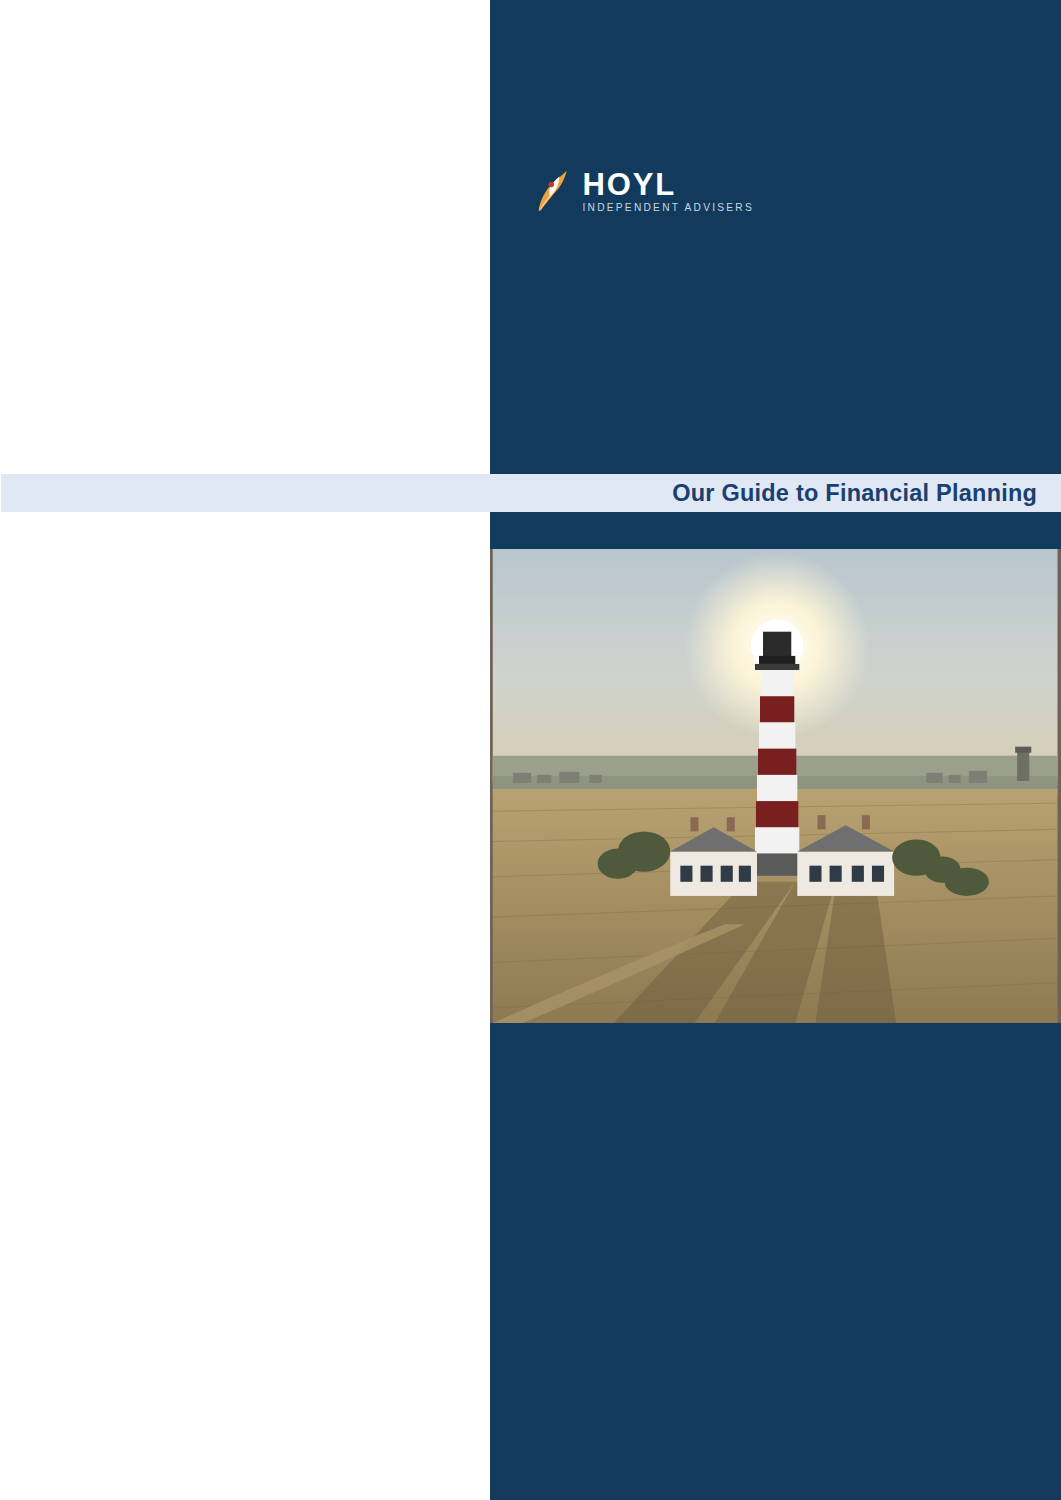HOYL INDEPENDENT ADVISERS
Our Guide to Financial Planning
Cover image: aerial view of a lighthouse and cottages at sunset.